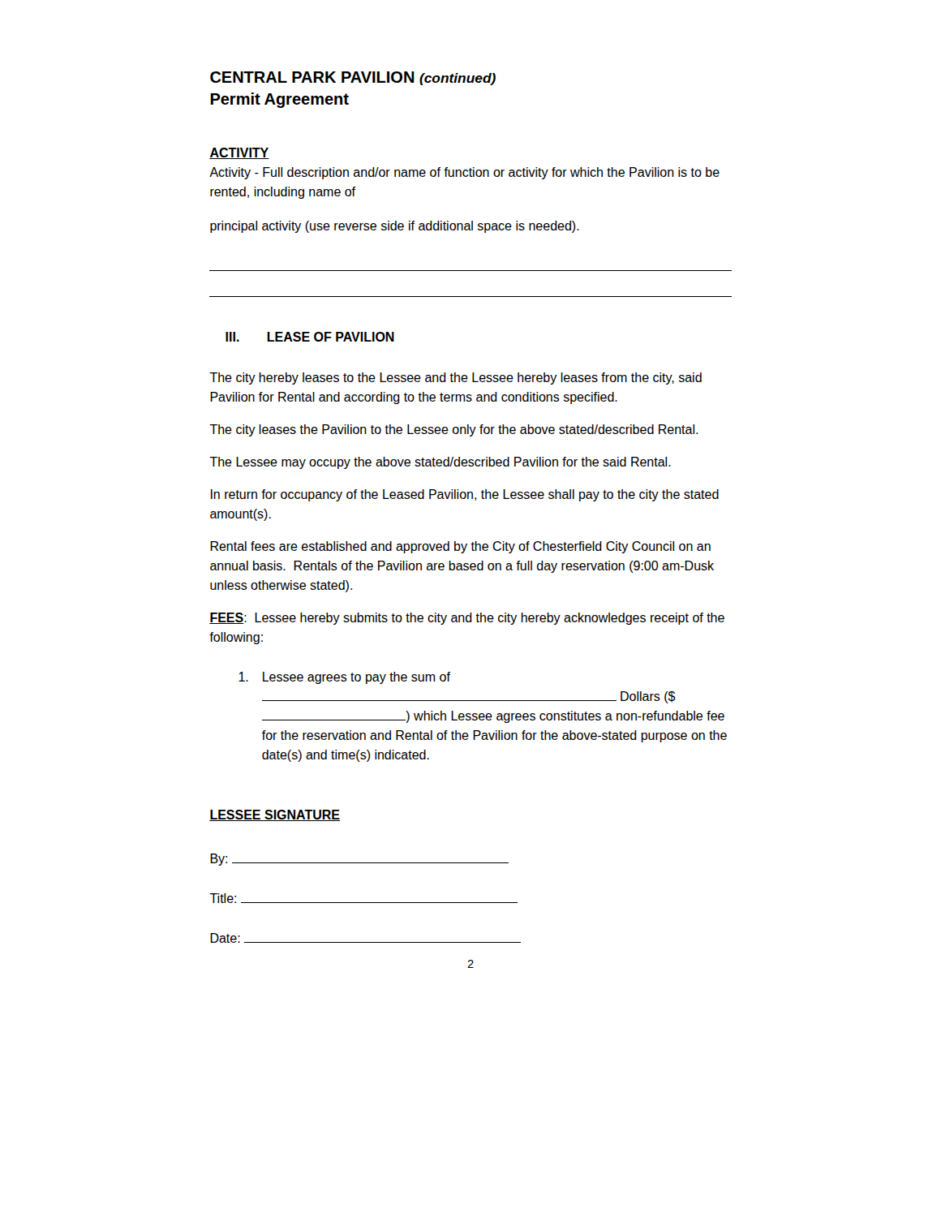CENTRAL PARK PAVILION (continued) Permit Agreement
ACTIVITY
Activity - Full description and/or name of function or activity for which the Pavilion is to be rented, including name of principal activity (use reverse side if additional space is needed).
III. LEASE OF PAVILION
The city hereby leases to the Lessee and the Lessee hereby leases from the city, said Pavilion for Rental and according to the terms and conditions specified.
The city leases the Pavilion to the Lessee only for the above stated/described Rental.
The Lessee may occupy the above stated/described Pavilion for the said Rental.
In return for occupancy of the Leased Pavilion, the Lessee shall pay to the city the stated amount(s).
Rental fees are established and approved by the City of Chesterfield City Council on an annual basis. Rentals of the Pavilion are based on a full day reservation (9:00 am-Dusk unless otherwise stated).
FEES: Lessee hereby submits to the city and the city hereby acknowledges receipt of the following:
Lessee agrees to pay the sum of Dollars ($ ) which Lessee agrees constitutes a non-refundable fee for the reservation and Rental of the Pavilion for the above-stated purpose on the date(s) and time(s) indicated.
LESSEE SIGNATURE
By:
Title:
Date:
2